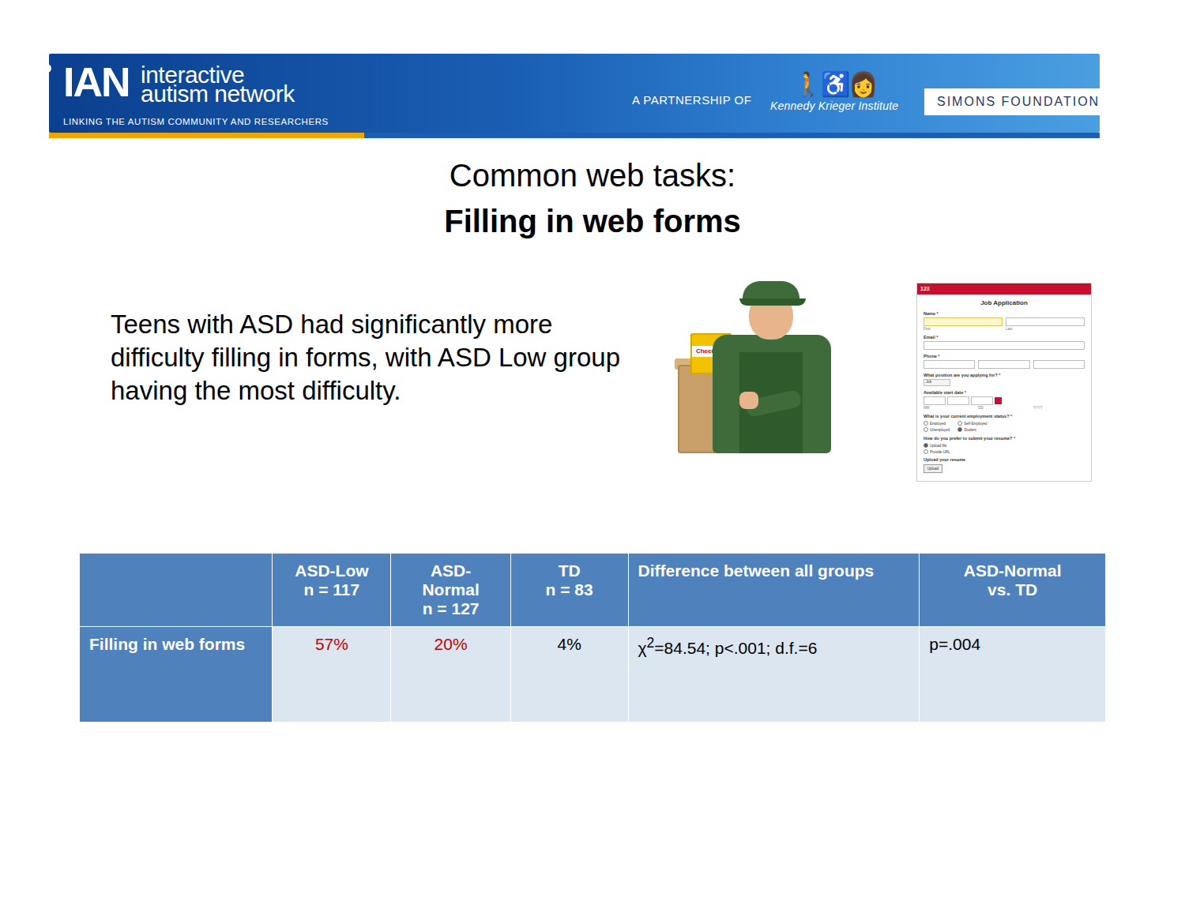IAN interactive autism network
LINKING THE AUTISM COMMUNITY AND RESEARCHERS
A PARTNERSHIP OF
🚶♿👩
Kennedy Krieger Institute
SIMONS FOUNDATION
Common web tasks:
Filling in web forms
Teens with ASD had significantly more difficulty filling in forms, with ASD Low group having the most difficulty.
Cheerios
123
Job Application
Name *
First Last
Email *
Phone *
What position are you applying for? *
Job
Available start date *
MM DD YYYY
What is your current employment status? *
Employed
Unemployed
Self-Employed
Student
How do you prefer to submit your resume? *
Upload file
Provide URL
Upload your resume
Upload
| | ASD-Low n = 117 | ASD- Normal n = 127 | TD n = 83 | Difference between all groups | ASD-Normal vs. TD |
| --- | --- | --- | --- | --- | --- |
| Filling in web forms | 57% | 20% | 4% | χ 2 =84.54; p<.001; d.f.=6 | p=.004 |